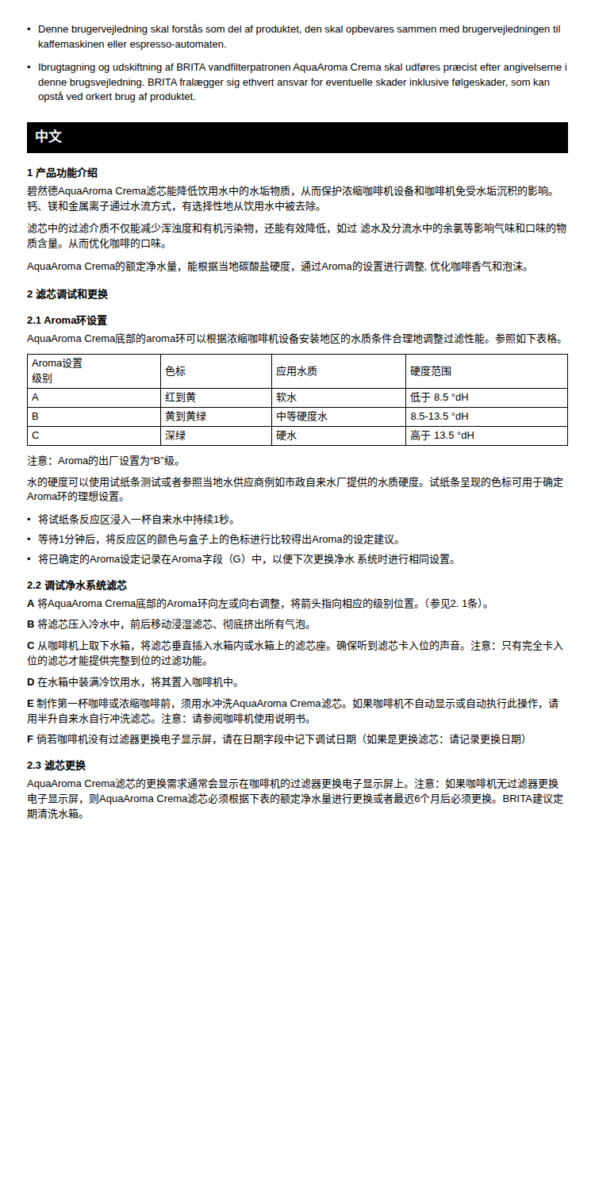Denne brugervejledning skal forstås som del af produktet, den skal opbevares sammen med brugervejledningen til kaffemaskinen eller espresso-automaten.
Ibrugtagning og udskiftning af BRITA vandfilterpatronen AquaAroma Crema skal udføres præcist efter angivelserne i denne brugsvejledning. BRITA fralægger sig ethvert ansvar for eventuelle skader inklusive følgeskader, som kan opstå ved orkert brug af produktet.
中文
1 产品功能介绍
碧然德AquaAroma Crema滤芯能降低饮用水中的水垢物质，从而保护浓缩咖啡机设备和咖啡机免受水垢沉积的影响。钙、镁和金属离子通过水流方式，有选择性地从饮用水中被去除。
滤芯中的过滤介质不仅能减少浑浊度和有机污染物，还能有效降低，如过 滤水及分流水中的余氯等影响气味和口味的物质含量。从而优化咖啡的口味。
AquaAroma Crema的额定净水量，能根据当地碳酸盐硬度，通过Aroma的设置进行调整, 优化咖啡香气和泡沫。
2 滤芯调试和更换
2.1 Aroma环设置
AquaAroma Crema底部的aroma环可以根据浓缩咖啡机设备安装地区的水质条件合理地调整过滤性能。参照如下表格。
| Aroma设置 级别 | 色标 | 应用水质 | 硬度范围 |
| --- | --- | --- | --- |
| A | 红到黄 | 软水 | 低于 8.5 °dH |
| B | 黄到黄绿 | 中等硬度水 | 8.5-13.5 °dH |
| C | 深绿 | 硬水 | 高于 13.5 °dH |
注意：Aroma的出厂设置为“B”级。
水的硬度可以使用试纸条测试或者参照当地水供应商例如市政自来水厂提供的水质硬度。试纸条呈现的色标可用于确定Aroma环的理想设置。
将试纸条反应区浸入一杯自来水中持续1秒。
等待1分钟后，将反应区的颜色与盒子上的色标进行比较得出Aroma的设定建议。
将已确定的Aroma设定记录在Aroma字段（G）中，以便下次更换净水 系统时进行相同设置。
2.2 调试净水系统滤芯
A 将AquaAroma Crema底部的Aroma环向左或向右调整，将箭头指向相应的级别位置。（参见2. 1条）。
B 将滤芯压入冷水中，前后移动浸湿滤芯、彻底挤出所有气泡。
C 从咖啡机上取下水箱，将滤芯垂直插入水箱内或水箱上的滤芯座。确保听到滤芯卡入位的声音。注意：只有完全卡入位的滤芯才能提供完整到位的过滤功能。
D 在水箱中装满冷饮用水，将其置入咖啡机中。
E 制作第一杯咖啡或浓缩咖啡前，须用水冲洗AquaAroma Crema滤芯。如果咖啡机不自动显示或自动执行此操作，请用半升自来水自行冲洗滤芯。注意：请参阅咖啡机使用说明书。
F 倘若咖啡机没有过滤器更换电子显示屏，请在日期字段中记下调试日期（如果是更换滤芯：请记录更换日期）
2.3 滤芯更换
AquaAroma Crema滤芯的更换需求通常会显示在咖啡机的过滤器更换电子显示屏上。注意：如果咖啡机无过滤器更换电子显示屏，则AquaAroma Crema滤芯必须根据下表的额定净水量进行更换或者最迟6个月后必须更换。BRITA建议定期清洗水箱。